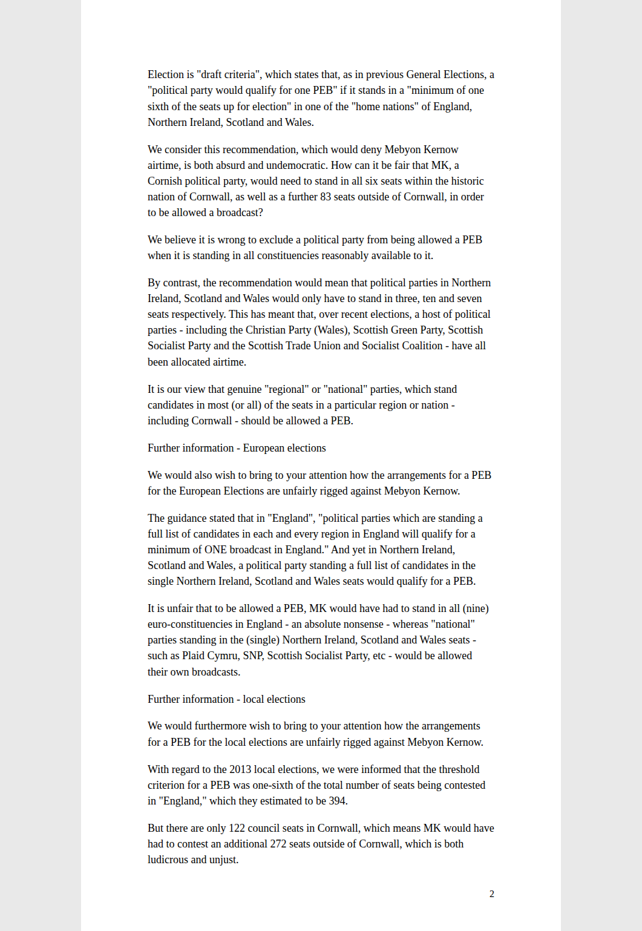Election is "draft criteria", which states that, as in previous General Elections, a "political party would qualify for one PEB" if it stands in a "minimum of one sixth of the seats up for election" in one of the "home nations" of England, Northern Ireland, Scotland and Wales.
We consider this recommendation, which would deny Mebyon Kernow airtime, is both absurd and undemocratic. How can it be fair that MK, a Cornish political party, would need to stand in all six seats within the historic nation of Cornwall, as well as a further 83 seats outside of Cornwall, in order to be allowed a broadcast?
We believe it is wrong to exclude a political party from being allowed a PEB when it is standing in all constituencies reasonably available to it.
By contrast, the recommendation would mean that political parties in Northern Ireland, Scotland and Wales would only have to stand in three, ten and seven seats respectively. This has meant that, over recent elections, a host of political parties - including the Christian Party (Wales), Scottish Green Party, Scottish Socialist Party and the Scottish Trade Union and Socialist Coalition - have all been allocated airtime.
It is our view that genuine "regional" or "national" parties, which stand candidates in most (or all) of the seats in a particular region or nation - including Cornwall - should be allowed a PEB.
Further information - European elections
We would also wish to bring to your attention how the arrangements for a PEB for the European Elections are unfairly rigged against Mebyon Kernow.
The guidance stated that in "England", "political parties which are standing a full list of candidates in each and every region in England will qualify for a minimum of ONE broadcast in England." And yet in Northern Ireland, Scotland and Wales, a political party standing a full list of candidates in the single Northern Ireland, Scotland and Wales seats would qualify for a PEB.
It is unfair that to be allowed a PEB, MK would have had to stand in all (nine) euro-constituencies in England - an absolute nonsense - whereas "national" parties standing in the (single) Northern Ireland, Scotland and Wales seats - such as Plaid Cymru, SNP, Scottish Socialist Party, etc - would be allowed their own broadcasts.
Further information - local elections
We would furthermore wish to bring to your attention how the arrangements for a PEB for the local elections are unfairly rigged against Mebyon Kernow.
With regard to the 2013 local elections, we were informed that the threshold criterion for a PEB was one-sixth of the total number of seats being contested in "England," which they estimated to be 394.
But there are only 122 council seats in Cornwall, which means MK would have had to contest an additional 272 seats outside of Cornwall, which is both ludicrous and unjust.
2